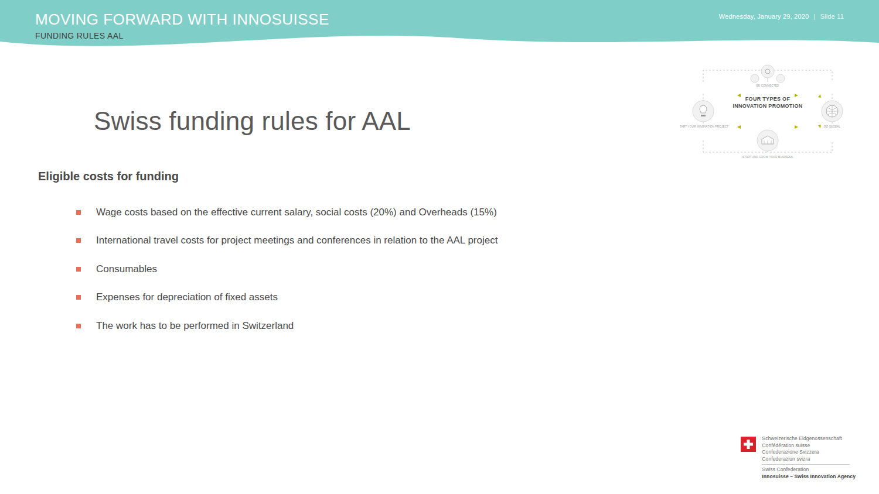MOVING FORWARD WITH INNOSUISSE
FUNDING RULES AAL
Wednesday, January 29, 2020|Slide 11
BE CONNECTED START YOUR INNOVATION PROJECT GO GLOBAL START AND GROW YOUR BUSINESS FOUR TYPES OF INNOVATION PROMOTION
Swiss funding rules for AAL
Eligible costs for funding
Wage costs based on the effective current salary, social costs (20%) and Overheads (15%)
International travel costs for project meetings and conferences in relation to the AAL project
Consumables
Expenses for depreciation of fixed assets
The work has to be performed in Switzerland
Schweizerische Eidgenossenschaft
Confédération suisse
Confederazione Svizzera
Confederaziun svizra Swiss Confederation
Innosuisse – Swiss Innovation Agency